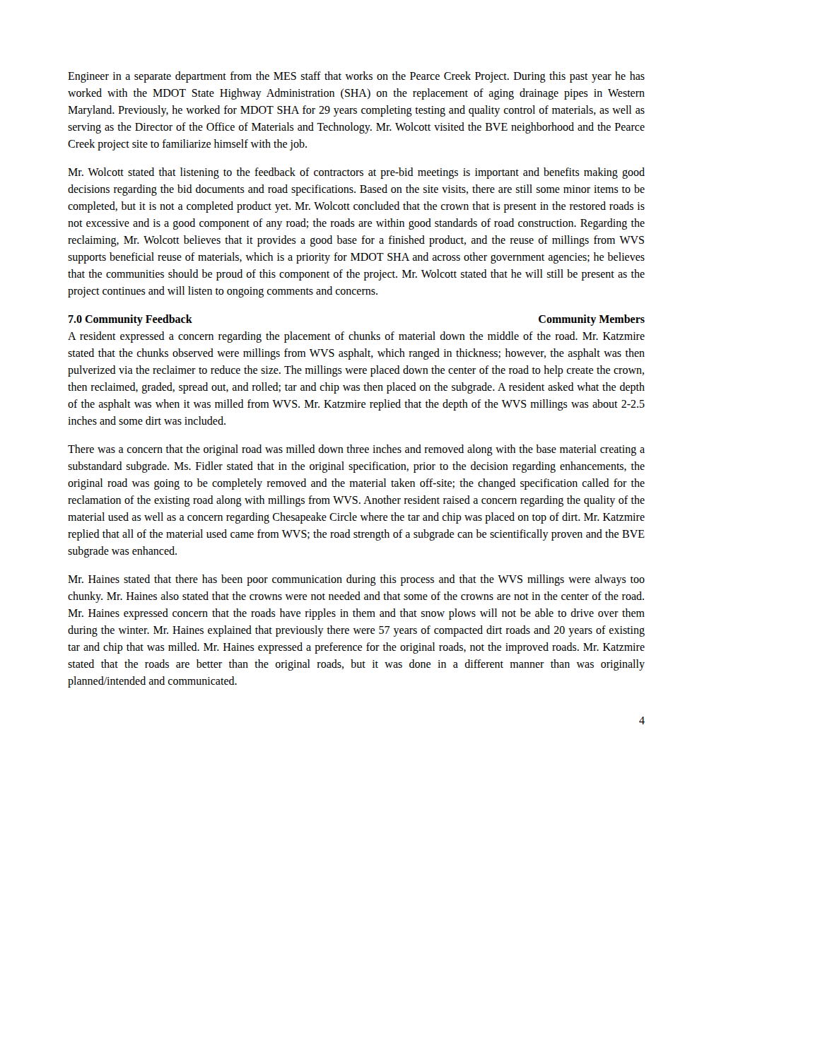Engineer in a separate department from the MES staff that works on the Pearce Creek Project. During this past year he has worked with the MDOT State Highway Administration (SHA) on the replacement of aging drainage pipes in Western Maryland. Previously, he worked for MDOT SHA for 29 years completing testing and quality control of materials, as well as serving as the Director of the Office of Materials and Technology. Mr. Wolcott visited the BVE neighborhood and the Pearce Creek project site to familiarize himself with the job.
Mr. Wolcott stated that listening to the feedback of contractors at pre-bid meetings is important and benefits making good decisions regarding the bid documents and road specifications. Based on the site visits, there are still some minor items to be completed, but it is not a completed product yet. Mr. Wolcott concluded that the crown that is present in the restored roads is not excessive and is a good component of any road; the roads are within good standards of road construction. Regarding the reclaiming, Mr. Wolcott believes that it provides a good base for a finished product, and the reuse of millings from WVS supports beneficial reuse of materials, which is a priority for MDOT SHA and across other government agencies; he believes that the communities should be proud of this component of the project. Mr. Wolcott stated that he will still be present as the project continues and will listen to ongoing comments and concerns.
7.0 Community Feedback Community Members
A resident expressed a concern regarding the placement of chunks of material down the middle of the road. Mr. Katzmire stated that the chunks observed were millings from WVS asphalt, which ranged in thickness; however, the asphalt was then pulverized via the reclaimer to reduce the size. The millings were placed down the center of the road to help create the crown, then reclaimed, graded, spread out, and rolled; tar and chip was then placed on the subgrade. A resident asked what the depth of the asphalt was when it was milled from WVS. Mr. Katzmire replied that the depth of the WVS millings was about 2-2.5 inches and some dirt was included.
There was a concern that the original road was milled down three inches and removed along with the base material creating a substandard subgrade. Ms. Fidler stated that in the original specification, prior to the decision regarding enhancements, the original road was going to be completely removed and the material taken off-site; the changed specification called for the reclamation of the existing road along with millings from WVS. Another resident raised a concern regarding the quality of the material used as well as a concern regarding Chesapeake Circle where the tar and chip was placed on top of dirt. Mr. Katzmire replied that all of the material used came from WVS; the road strength of a subgrade can be scientifically proven and the BVE subgrade was enhanced.
Mr. Haines stated that there has been poor communication during this process and that the WVS millings were always too chunky. Mr. Haines also stated that the crowns were not needed and that some of the crowns are not in the center of the road. Mr. Haines expressed concern that the roads have ripples in them and that snow plows will not be able to drive over them during the winter. Mr. Haines explained that previously there were 57 years of compacted dirt roads and 20 years of existing tar and chip that was milled. Mr. Haines expressed a preference for the original roads, not the improved roads. Mr. Katzmire stated that the roads are better than the original roads, but it was done in a different manner than was originally planned/intended and communicated.
4